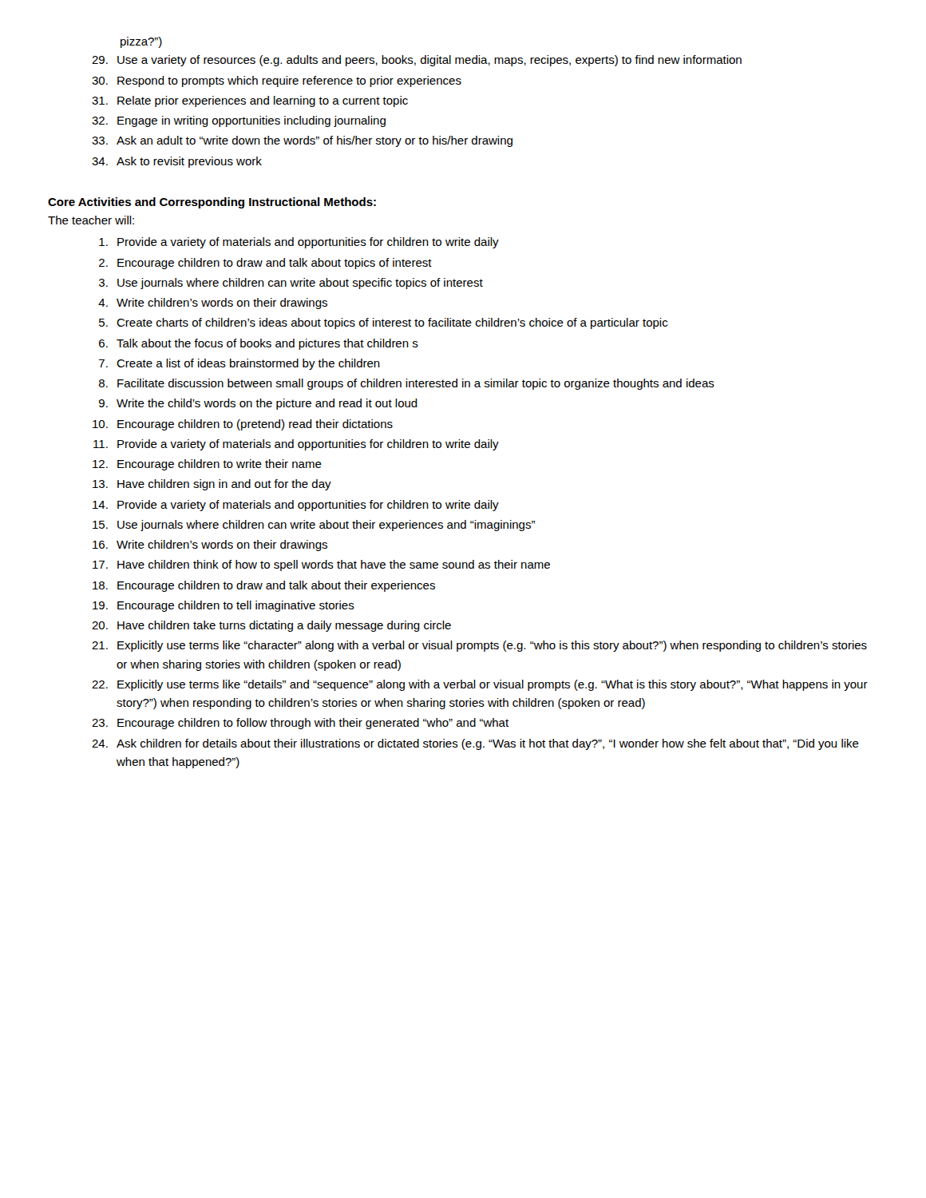pizza?”)
Use a variety of resources (e.g. adults and peers, books, digital media, maps, recipes, experts) to find new information
Respond to prompts which require reference to prior experiences
Relate prior experiences and learning to a current topic
Engage in writing opportunities including journaling
Ask an adult to “write down the words” of his/her story or to his/her drawing
Ask to revisit previous work
Core Activities and Corresponding Instructional Methods:
The teacher will:
Provide a variety of materials and opportunities for children to write daily
Encourage children to draw and talk about topics of interest
Use journals where children can write about specific topics of interest
Write children’s words on their drawings
Create charts of children’s ideas about topics of interest to facilitate children’s choice of a particular topic
Talk about the focus of books and pictures that children s
Create a list of ideas brainstormed by the children
Facilitate discussion between small groups of children interested in a similar topic to organize thoughts and ideas
Write the child’s words on the picture and read it out loud
Encourage children to (pretend) read their dictations
Provide a variety of materials and opportunities for children to write daily
Encourage children to write their name
Have children sign in and out for the day
Provide a variety of materials and opportunities for children to write daily
Use journals where children can write about their experiences and “imaginings”
Write children’s words on their drawings
Have children think of how to spell words that have the same sound as their name
Encourage children to draw and talk about their experiences
Encourage children to tell imaginative stories
Have children take turns dictating a daily message during circle
Explicitly use terms like “character” along with a verbal or visual prompts (e.g. “who is this story about?”) when responding to children’s stories or when sharing stories with children (spoken or read)
Explicitly use terms like “details” and “sequence” along with a verbal or visual prompts (e.g. “What is this story about?”, “What happens in your story?”) when responding to children’s stories or when sharing stories with children (spoken or read)
Encourage children to follow through with their generated “who” and “what
Ask children for details about their illustrations or dictated stories (e.g. “Was it hot that day?”, “I wonder how she felt about that”, “Did you like when that happened?”)